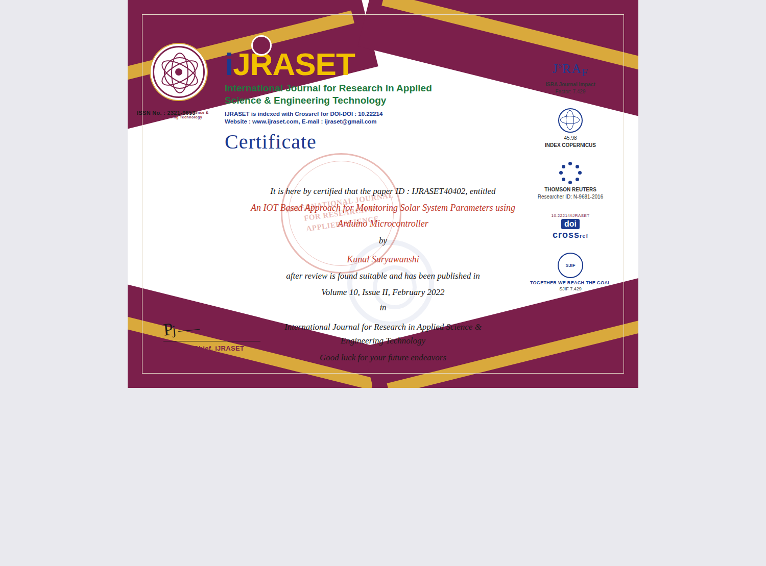IJRASET
International Journal for Research in Applied Science & Engineering Technology
ISSN No. : 2321-9653
iJRASET
International Journal for Research in Applied
Science & Engineering Technology
IJRASET is indexed with Crossref for DOI-DOI : 10.22214
Website : www.ijraset.com, E-mail : ijraset@gmail.com
Certificate
JSRAF
ISRA Journal Impact Factor: 7.429
45.98
INDEX COPERNICUS
THOMSON REUTERSResearcher ID: N-9681-2016
10.22214/IJRASET
doi crossref
TOGETHER WE REACH THE GOAL
SJIF 7.429
INTERNATIONAL JOURNAL
FOR RESEARCH IN
APPLIED SCIENCE
It is here by certified that the paper ID : IJRASET40402, entitled An IOT Based Approach for Monitoring Solar System Parameters using
Arduino Microcontroller by Kunal Suryawanshi after review is found suitable and has been published in
Volume 10, Issue II, February 2022 in International Journal for Research in Applied Science &
Engineering Technology Good luck for your future endeavors
Pj ——
Editor in Chief, iJRASET